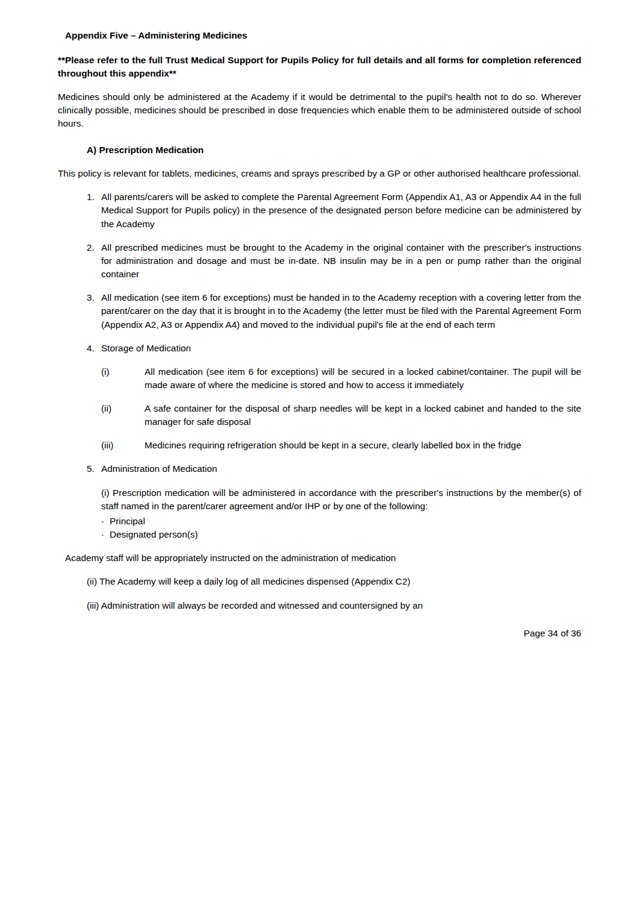Appendix Five – Administering Medicines
**Please refer to the full Trust Medical Support for Pupils Policy for full details and all forms for completion referenced throughout this appendix**
Medicines should only be administered at the Academy if it would be detrimental to the pupil's health not to do so. Wherever clinically possible, medicines should be prescribed in dose frequencies which enable them to be administered outside of school hours.
A) Prescription Medication
This policy is relevant for tablets, medicines, creams and sprays prescribed by a GP or other authorised healthcare professional.
All parents/carers will be asked to complete the Parental Agreement Form (Appendix A1, A3 or Appendix A4 in the full Medical Support for Pupils policy) in the presence of the designated person before medicine can be administered by the Academy
All prescribed medicines must be brought to the Academy in the original container with the prescriber's instructions for administration and dosage and must be in-date. NB insulin may be in a pen or pump rather than the original container
All medication (see item 6 for exceptions) must be handed in to the Academy reception with a covering letter from the parent/carer on the day that it is brought in to the Academy (the letter must be filed with the Parental Agreement Form (Appendix A2, A3 or Appendix A4) and moved to the individual pupil's file at the end of each term
Storage of Medication
(i) All medication (see item 6 for exceptions) will be secured in a locked cabinet/container. The pupil will be made aware of where the medicine is stored and how to access it immediately
(ii) A safe container for the disposal of sharp needles will be kept in a locked cabinet and handed to the site manager for safe disposal
(iii) Medicines requiring refrigeration should be kept in a secure, clearly labelled box in the fridge
Administration of Medication
(i) Prescription medication will be administered in accordance with the prescriber's instructions by the member(s) of staff named in the parent/carer agreement and/or IHP or by one of the following:
Principal
Designated person(s)
Academy staff will be appropriately instructed on the administration of medication
(ii) The Academy will keep a daily log of all medicines dispensed (Appendix C2)
(iii) Administration will always be recorded and witnessed and countersigned by an
Page 34 of 36